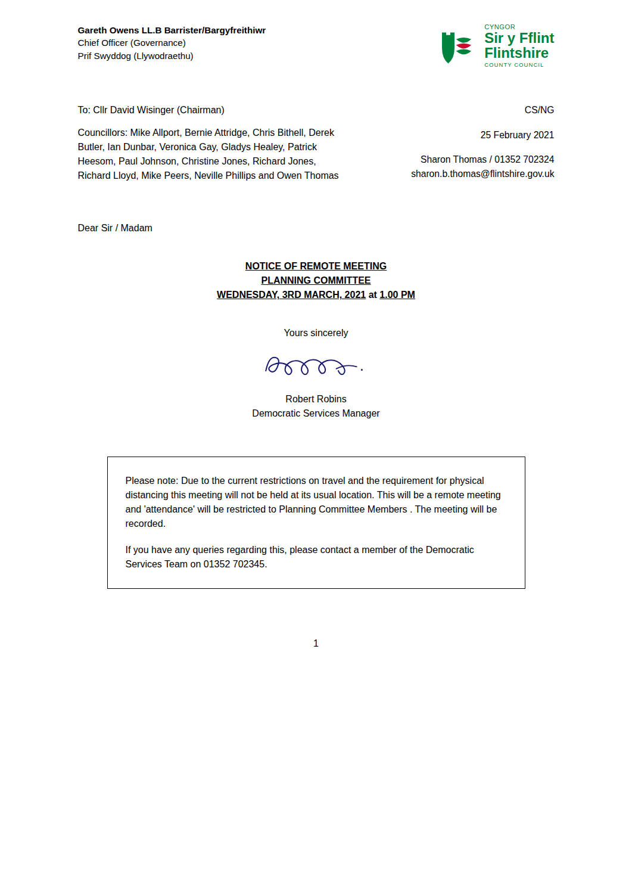Gareth Owens LL.B Barrister/Bargyfreithiwr
Chief Officer (Governance)
Prif Swyddog (Llywodraethu)
CYNGOR
Sir y Fflint
Flintshire
COUNTY COUNCIL
To: Cllr David Wisinger (Chairman)
Councillors: Mike Allport, Bernie Attridge, Chris Bithell, Derek Butler, Ian Dunbar, Veronica Gay, Gladys Healey, Patrick Heesom, Paul Johnson, Christine Jones, Richard Jones, Richard Lloyd, Mike Peers, Neville Phillips and Owen Thomas
CS/NG
25 February 2021
Sharon Thomas / 01352 702324
sharon.b.thomas@flintshire.gov.uk
Dear Sir / Madam
NOTICE OF REMOTE MEETING
PLANNING COMMITTEE
WEDNESDAY, 3RD MARCH, 2021 at 1.00 PM
Yours sincerely
Robert Robins
Democratic Services Manager
Please note: Due to the current restrictions on travel and the requirement for physical distancing this meeting will not be held at its usual location. This will be a remote meeting and 'attendance' will be restricted to Planning Committee Members . The meeting will be recorded.
If you have any queries regarding this, please contact a member of the Democratic Services Team on 01352 702345.
1